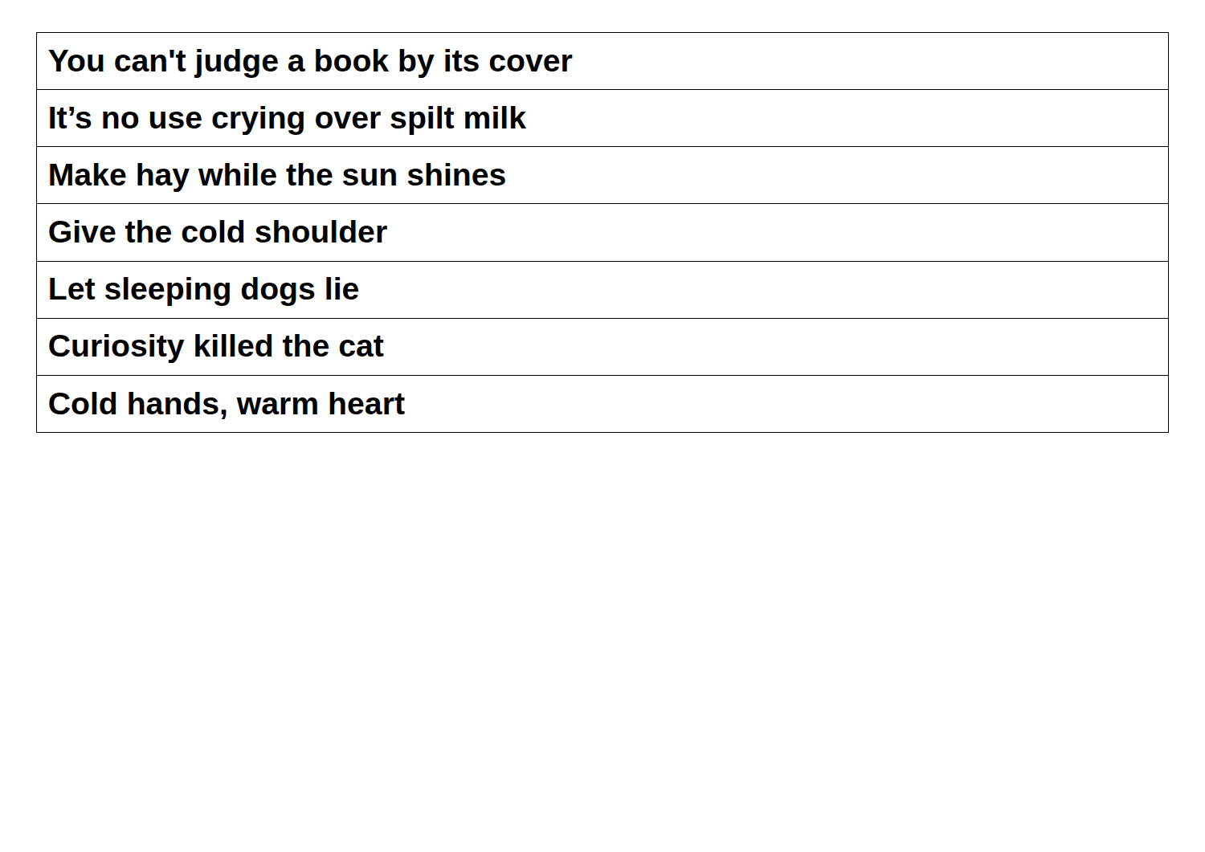| You can't judge a book by its cover |
| It’s no use crying over spilt milk |
| Make hay while the sun shines |
| Give the cold shoulder |
| Let sleeping dogs lie |
| Curiosity killed the cat |
| Cold hands, warm heart |